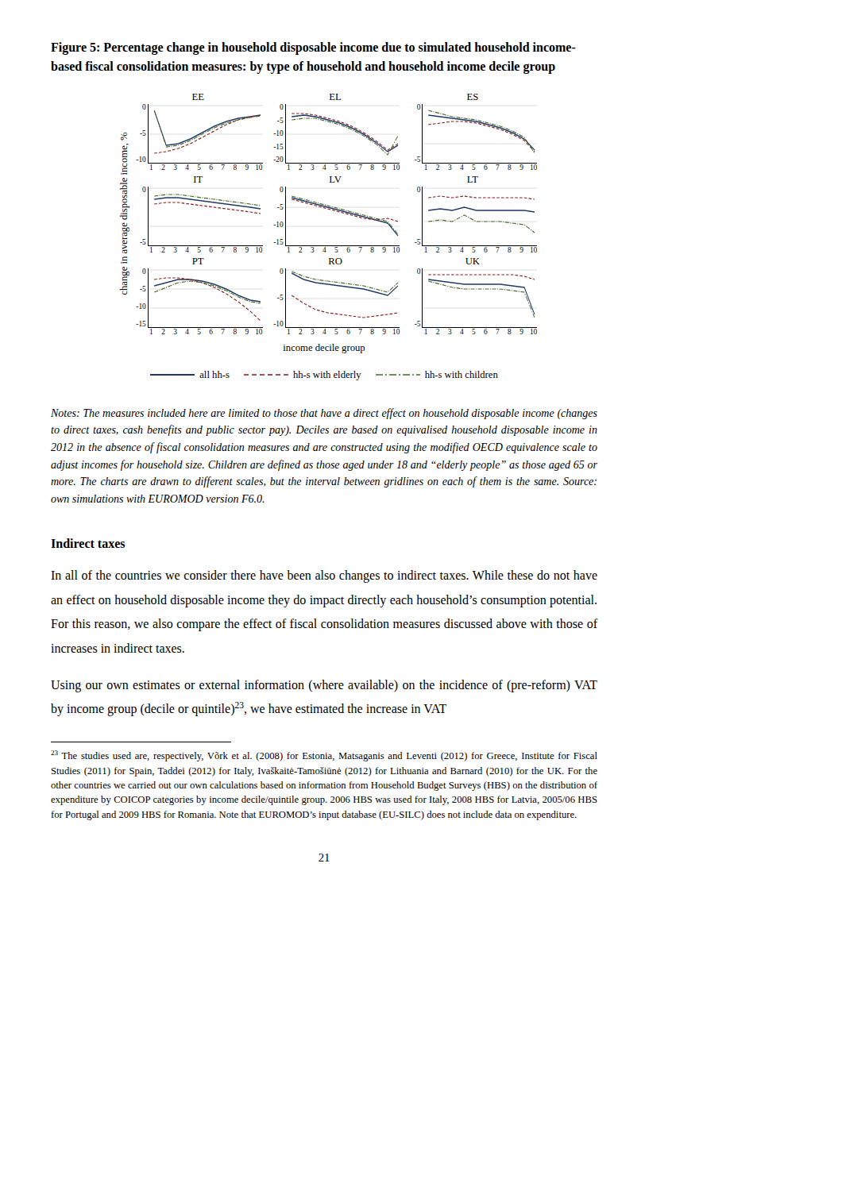Figure 5: Percentage change in household disposable income due to simulated household income-based fiscal consolidation measures: by type of household and household income decile group
change in average disposable income, %
EE
0-5-10
12345678910
EL
0-5-10-15-20
12345678910
ES
0-5
12345678910
IT
0-5
12345678910
LV
0-5-10-15
12345678910
LT
0-5
12345678910
PT
0-5-10-15
12345678910
RO
0-5-10
12345678910
UK
0-5
12345678910
income decile group
all hh-s
hh-s with elderly
hh-s with children
Notes: The measures included here are limited to those that have a direct effect on household disposable income (changes to direct taxes, cash benefits and public sector pay). Deciles are based on equivalised household disposable income in 2012 in the absence of fiscal consolidation measures and are constructed using the modified OECD equivalence scale to adjust incomes for household size. Children are defined as those aged under 18 and “elderly people” as those aged 65 or more. The charts are drawn to different scales, but the interval between gridlines on each of them is the same. Source: own simulations with EUROMOD version F6.0.
Indirect taxes
In all of the countries we consider there have been also changes to indirect taxes. While these do not have an effect on household disposable income they do impact directly each household’s consumption potential. For this reason, we also compare the effect of fiscal consolidation measures discussed above with those of increases in indirect taxes.
Using our own estimates or external information (where available) on the incidence of (pre-reform) VAT by income group (decile or quintile)23, we have estimated the increase in VAT
23 The studies used are, respectively, Võrk et al. (2008) for Estonia, Matsaganis and Leventi (2012) for Greece, Institute for Fiscal Studies (2011) for Spain, Taddei (2012) for Italy, Ivaškaitė-Tamošiūnė (2012) for Lithuania and Barnard (2010) for the UK. For the other countries we carried out our own calculations based on information from Household Budget Surveys (HBS) on the distribution of expenditure by COICOP categories by income decile/quintile group. 2006 HBS was used for Italy, 2008 HBS for Latvia, 2005/06 HBS for Portugal and 2009 HBS for Romania. Note that EUROMOD’s input database (EU-SILC) does not include data on expenditure.
21